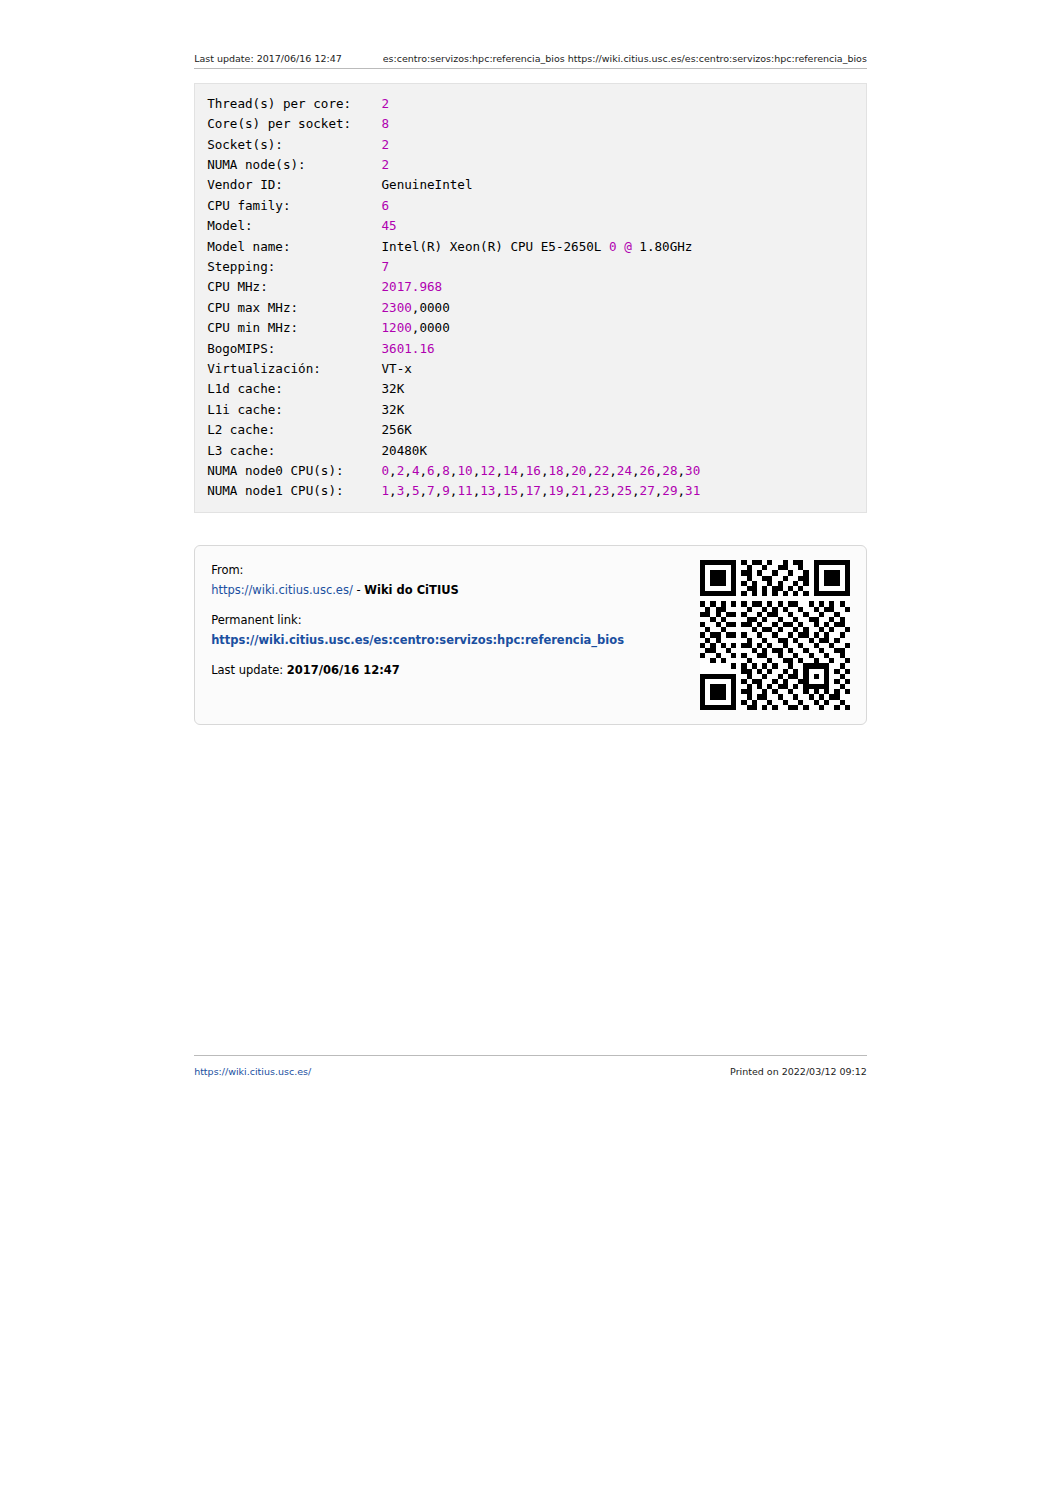Last update: 2017/06/16 12:47
es:centro:servizos:hpc:referencia_bios https://wiki.citius.usc.es/es:centro:servizos:hpc:referencia_bios
Thread(s) per core:    2
Core(s) per socket:    8
Socket(s):             2
NUMA node(s):          2
Vendor ID:             GenuineIntel
CPU family:            6
Model:                 45
Model name:            Intel(R) Xeon(R) CPU E5-2650L 0 @ 1.80GHz
Stepping:              7
CPU MHz:               2017.968
CPU max MHz:           2300,0000
CPU min MHz:           1200,0000
BogoMIPS:              3601.16
Virtualización:        VT-x
L1d cache:             32K
L1i cache:             32K
L2 cache:              256K
L3 cache:              20480K
NUMA node0 CPU(s):     0,2,4,6,8,10,12,14,16,18,20,22,24,26,28,30
NUMA node1 CPU(s):     1,3,5,7,9,11,13,15,17,19,21,23,25,27,29,31
From:
https://wiki.citius.usc.es/ - Wiki do CiTIUS
Permanent link:
https://wiki.citius.usc.es/es:centro:servizos:hpc:referencia_bios
Last update: 2017/06/16 12:47
https://wiki.citius.usc.es/
Printed on 2022/03/12 09:12